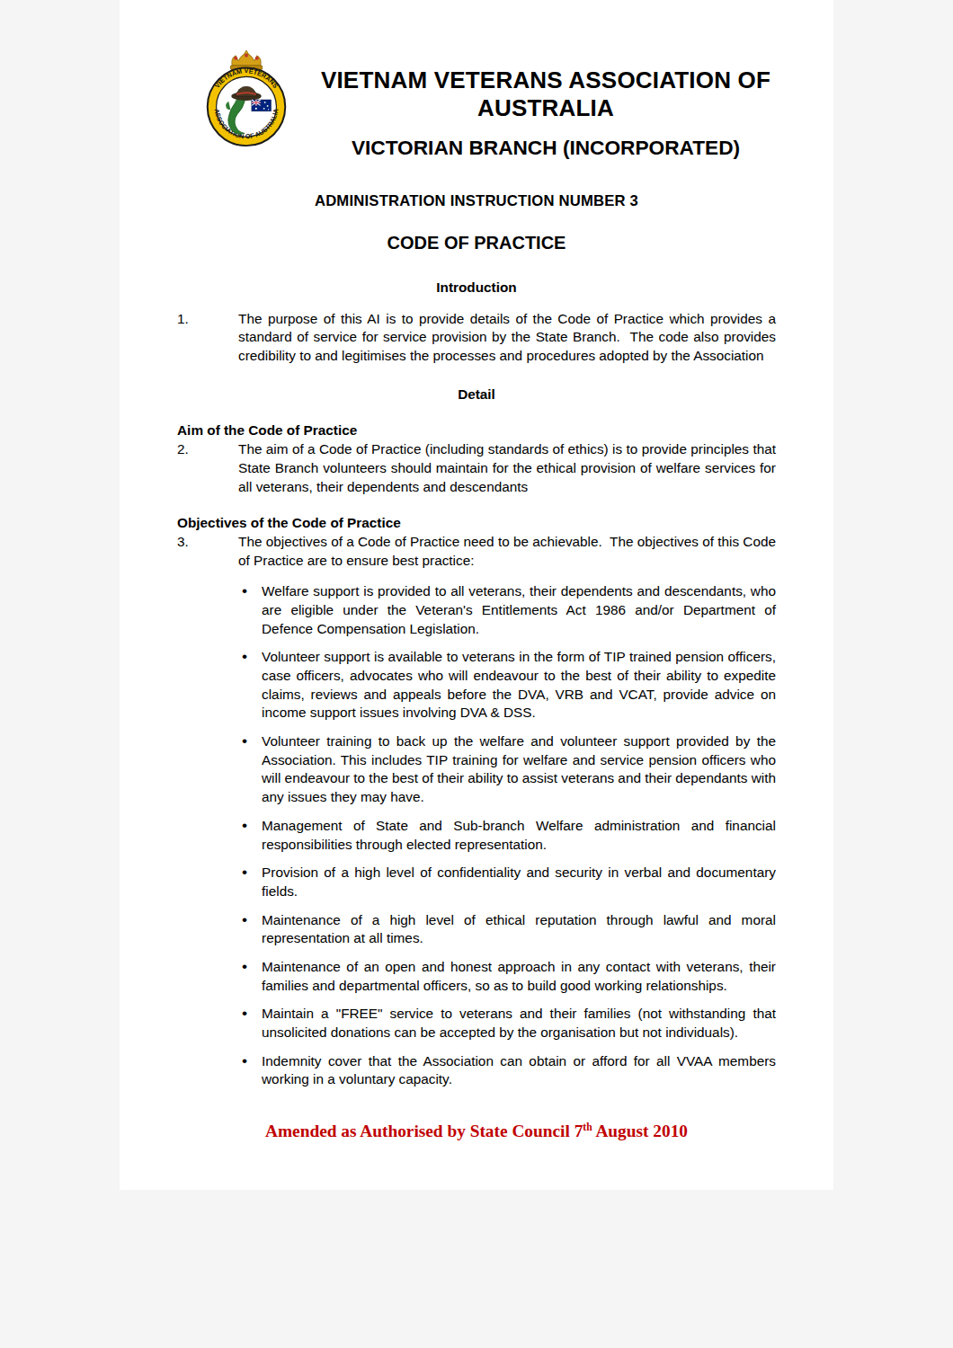VIETNAM VETERANS ASSOCIATION OF AUSTRALIA
VIETNAM VETERANS ASSOCIATION OF
AUSTRALIA
VICTORIAN BRANCH (INCORPORATED)
ADMINISTRATION INSTRUCTION NUMBER 3
CODE OF PRACTICE
Introduction
1. The purpose of this AI is to provide details of the Code of Practice which provides a standard of service for service provision by the State Branch. The code also provides credibility to and legitimises the processes and procedures adopted by the Association
Detail
Aim of the Code of Practice
2. The aim of a Code of Practice (including standards of ethics) is to provide principles that State Branch volunteers should maintain for the ethical provision of welfare services for all veterans, their dependents and descendants
Objectives of the Code of Practice
3. The objectives of a Code of Practice need to be achievable. The objectives of this Code of Practice are to ensure best practice:
Welfare support is provided to all veterans, their dependents and descendants, who are eligible under the Veteran's Entitlements Act 1986 and/or Department of Defence Compensation Legislation.
Volunteer support is available to veterans in the form of TIP trained pension officers, case officers, advocates who will endeavour to the best of their ability to expedite claims, reviews and appeals before the DVA, VRB and VCAT, provide advice on income support issues involving DVA & DSS.
Volunteer training to back up the welfare and volunteer support provided by the Association. This includes TIP training for welfare and service pension officers who will endeavour to the best of their ability to assist veterans and their dependants with any issues they may have.
Management of State and Sub-branch Welfare administration and financial responsibilities through elected representation.
Provision of a high level of confidentiality and security in verbal and documentary fields.
Maintenance of a high level of ethical reputation through lawful and moral representation at all times.
Maintenance of an open and honest approach in any contact with veterans, their families and departmental officers, so as to build good working relationships.
Maintain a "FREE" service to veterans and their families (not withstanding that unsolicited donations can be accepted by the organisation but not individuals).
Indemnity cover that the Association can obtain or afford for all VVAA members working in a voluntary capacity.
Amended as Authorised by State Council 7th August 2010